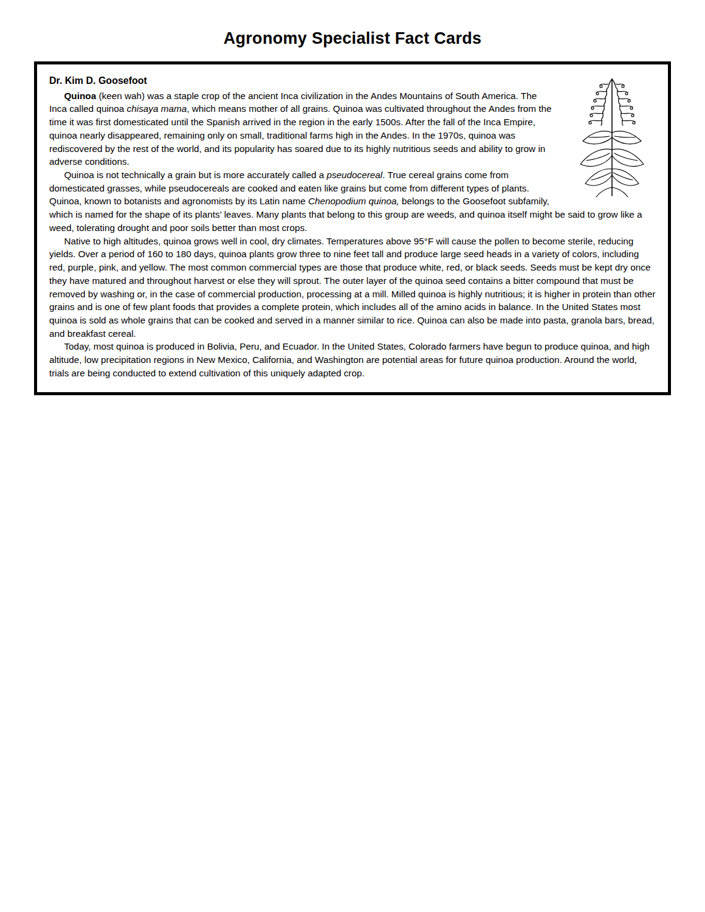Agronomy Specialist Fact Cards
Dr. Kim D. Goosefoot
Quinoa (keen wah) was a staple crop of the ancient Inca civilization in the Andes Mountains of South America. The Inca called quinoa chisaya mama, which means mother of all grains. Quinoa was cultivated throughout the Andes from the time it was first domesticated until the Spanish arrived in the region in the early 1500s. After the fall of the Inca Empire, quinoa nearly disappeared, remaining only on small, traditional farms high in the Andes. In the 1970s, quinoa was rediscovered by the rest of the world, and its popularity has soared due to its highly nutritious seeds and ability to grow in adverse conditions.
Quinoa is not technically a grain but is more accurately called a pseudocereal. True cereal grains come from domesticated grasses, while pseudocereals are cooked and eaten like grains but come from different types of plants. Quinoa, known to botanists and agronomists by its Latin name Chenopodium quinoa, belongs to the Goosefoot subfamily, which is named for the shape of its plants’ leaves. Many plants that belong to this group are weeds, and quinoa itself might be said to grow like a weed, tolerating drought and poor soils better than most crops.
Native to high altitudes, quinoa grows well in cool, dry climates. Temperatures above 95°F will cause the pollen to become sterile, reducing yields. Over a period of 160 to 180 days, quinoa plants grow three to nine feet tall and produce large seed heads in a variety of colors, including red, purple, pink, and yellow. The most common commercial types are those that produce white, red, or black seeds. Seeds must be kept dry once they have matured and throughout harvest or else they will sprout. The outer layer of the quinoa seed contains a bitter compound that must be removed by washing or, in the case of commercial production, processing at a mill. Milled quinoa is highly nutritious; it is higher in protein than other grains and is one of few plant foods that provides a complete protein, which includes all of the amino acids in balance. In the United States most quinoa is sold as whole grains that can be cooked and served in a manner similar to rice. Quinoa can also be made into pasta, granola bars, bread, and breakfast cereal.
Today, most quinoa is produced in Bolivia, Peru, and Ecuador. In the United States, Colorado farmers have begun to produce quinoa, and high altitude, low precipitation regions in New Mexico, California, and Washington are potential areas for future quinoa production. Around the world, trials are being conducted to extend cultivation of this uniquely adapted crop.